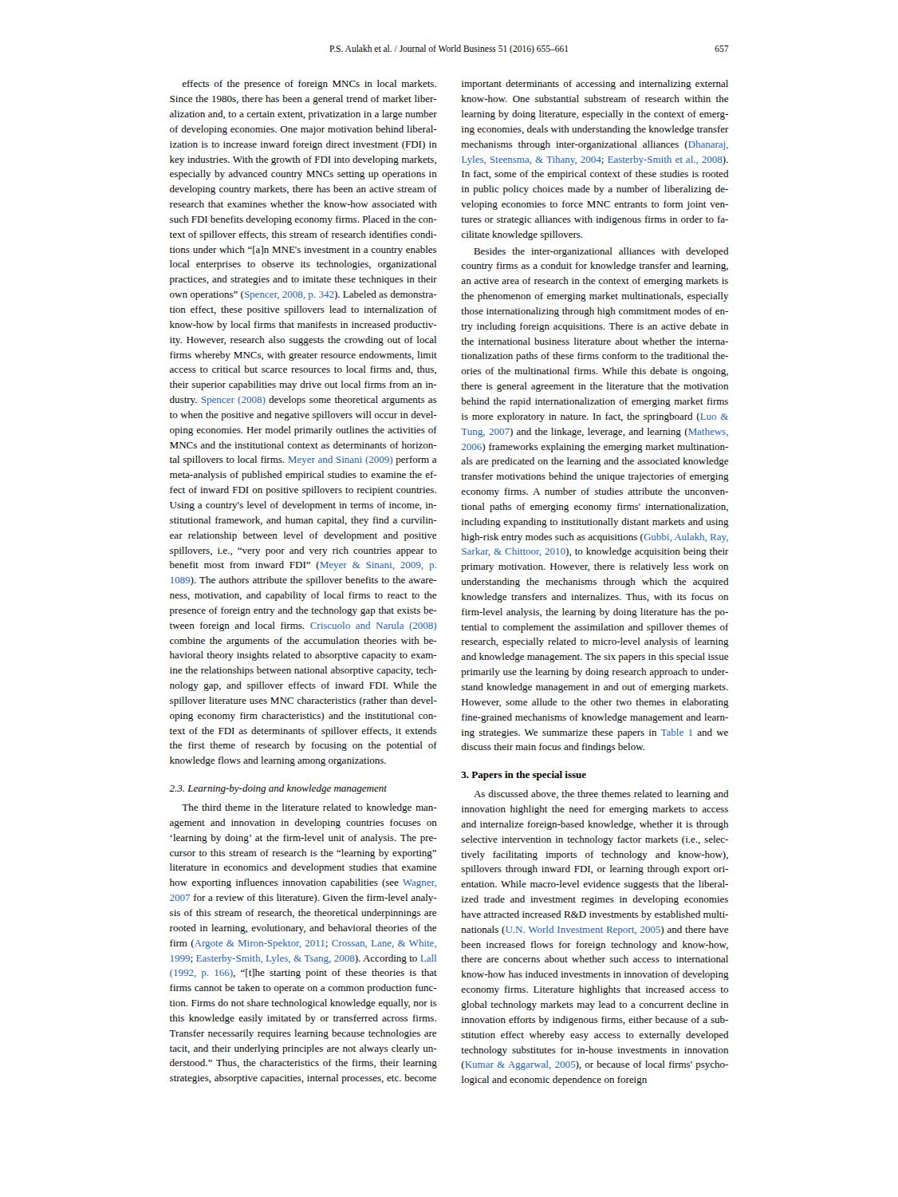P.S. Aulakh et al. / Journal of World Business 51 (2016) 655–661
657
effects of the presence of foreign MNCs in local markets. Since the 1980s, there has been a general trend of market liberalization and, to a certain extent, privatization in a large number of developing economies. One major motivation behind liberalization is to increase inward foreign direct investment (FDI) in key industries. With the growth of FDI into developing markets, especially by advanced country MNCs setting up operations in developing country markets, there has been an active stream of research that examines whether the know-how associated with such FDI benefits developing economy firms. Placed in the context of spillover effects, this stream of research identifies conditions under which “[a]n MNE's investment in a country enables local enterprises to observe its technologies, organizational practices, and strategies and to imitate these techniques in their own operations” (Spencer, 2008, p. 342). Labeled as demonstration effect, these positive spillovers lead to internalization of know-how by local firms that manifests in increased productivity. However, research also suggests the crowding out of local firms whereby MNCs, with greater resource endowments, limit access to critical but scarce resources to local firms and, thus, their superior capabilities may drive out local firms from an industry. Spencer (2008) develops some theoretical arguments as to when the positive and negative spillovers will occur in developing economies. Her model primarily outlines the activities of MNCs and the institutional context as determinants of horizontal spillovers to local firms. Meyer and Sinani (2009) perform a meta-analysis of published empirical studies to examine the effect of inward FDI on positive spillovers to recipient countries. Using a country's level of development in terms of income, institutional framework, and human capital, they find a curvilinear relationship between level of development and positive spillovers, i.e., “very poor and very rich countries appear to benefit most from inward FDI” (Meyer & Sinani, 2009, p. 1089). The authors attribute the spillover benefits to the awareness, motivation, and capability of local firms to react to the presence of foreign entry and the technology gap that exists between foreign and local firms. Criscuolo and Narula (2008) combine the arguments of the accumulation theories with behavioral theory insights related to absorptive capacity to examine the relationships between national absorptive capacity, technology gap, and spillover effects of inward FDI. While the spillover literature uses MNC characteristics (rather than developing economy firm characteristics) and the institutional context of the FDI as determinants of spillover effects, it extends the first theme of research by focusing on the potential of knowledge flows and learning among organizations.
2.3. Learning-by-doing and knowledge management
The third theme in the literature related to knowledge management and innovation in developing countries focuses on ‘learning by doing’ at the firm-level unit of analysis. The precursor to this stream of research is the “learning by exporting” literature in economics and development studies that examine how exporting influences innovation capabilities (see Wagner, 2007 for a review of this literature). Given the firm-level analysis of this stream of research, the theoretical underpinnings are rooted in learning, evolutionary, and behavioral theories of the firm (Argote & Miron-Spektor, 2011; Crossan, Lane, & White, 1999; Easterby-Smith, Lyles, & Tsang, 2008). According to Lall (1992, p. 166), “[t]he starting point of these theories is that firms cannot be taken to operate on a common production function. Firms do not share technological knowledge equally, nor is this knowledge easily imitated by or transferred across firms. Transfer necessarily requires learning because technologies are tacit, and their underlying principles are not always clearly understood.” Thus, the characteristics of the firms, their learning strategies, absorptive capacities, internal processes, etc. become important determinants of accessing and internalizing external know-how. One substantial substream of research within the learning by doing literature, especially in the context of emerging economies, deals with understanding the knowledge transfer mechanisms through inter-organizational alliances (Dhanaraj, Lyles, Steensma, & Tihany, 2004; Easterby-Smith et al., 2008). In fact, some of the empirical context of these studies is rooted in public policy choices made by a number of liberalizing developing economies to force MNC entrants to form joint ventures or strategic alliances with indigenous firms in order to facilitate knowledge spillovers.
Besides the inter-organizational alliances with developed country firms as a conduit for knowledge transfer and learning, an active area of research in the context of emerging markets is the phenomenon of emerging market multinationals, especially those internationalizing through high commitment modes of entry including foreign acquisitions. There is an active debate in the international business literature about whether the internationalization paths of these firms conform to the traditional theories of the multinational firms. While this debate is ongoing, there is general agreement in the literature that the motivation behind the rapid internationalization of emerging market firms is more exploratory in nature. In fact, the springboard (Luo & Tung, 2007) and the linkage, leverage, and learning (Mathews, 2006) frameworks explaining the emerging market multinationals are predicated on the learning and the associated knowledge transfer motivations behind the unique trajectories of emerging economy firms. A number of studies attribute the unconventional paths of emerging economy firms' internationalization, including expanding to institutionally distant markets and using high-risk entry modes such as acquisitions (Gubbi, Aulakh, Ray, Sarkar, & Chittoor, 2010), to knowledge acquisition being their primary motivation. However, there is relatively less work on understanding the mechanisms through which the acquired knowledge transfers and internalizes. Thus, with its focus on firm-level analysis, the learning by doing literature has the potential to complement the assimilation and spillover themes of research, especially related to micro-level analysis of learning and knowledge management. The six papers in this special issue primarily use the learning by doing research approach to understand knowledge management in and out of emerging markets. However, some allude to the other two themes in elaborating fine-grained mechanisms of knowledge management and learning strategies. We summarize these papers in Table 1 and we discuss their main focus and findings below.
3. Papers in the special issue
As discussed above, the three themes related to learning and innovation highlight the need for emerging markets to access and internalize foreign-based knowledge, whether it is through selective intervention in technology factor markets (i.e., selectively facilitating imports of technology and know-how), spillovers through inward FDI, or learning through export orientation. While macro-level evidence suggests that the liberalized trade and investment regimes in developing economies have attracted increased R&D investments by established multinationals (U.N. World Investment Report, 2005) and there have been increased flows for foreign technology and know-how, there are concerns about whether such access to international know-how has induced investments in innovation of developing economy firms. Literature highlights that increased access to global technology markets may lead to a concurrent decline in innovation efforts by indigenous firms, either because of a substitution effect whereby easy access to externally developed technology substitutes for in-house investments in innovation (Kumar & Aggarwal, 2005), or because of local firms' psychological and economic dependence on foreign